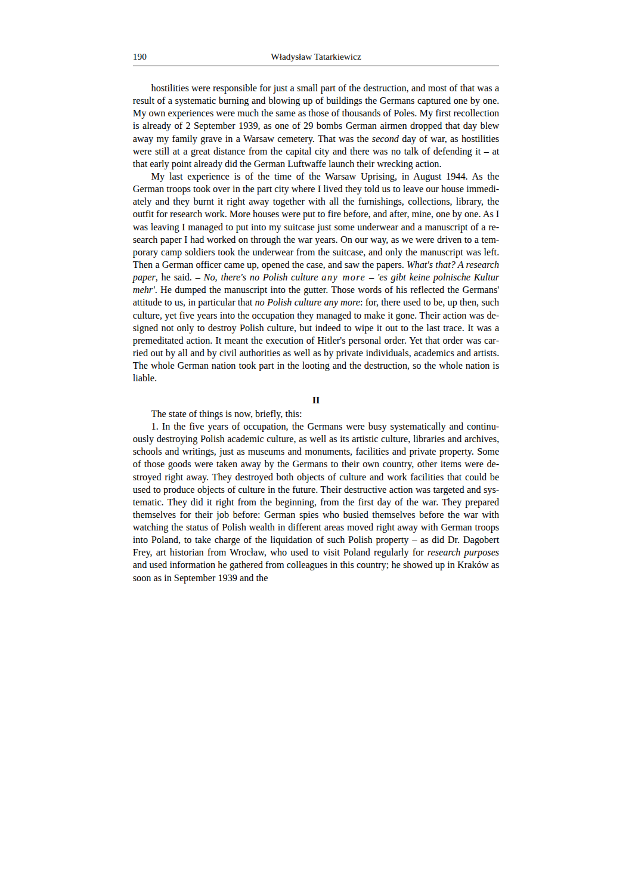190
Władysław Tatarkiewicz
hostilities were responsible for just a small part of the destruction, and most of that was a result of a systematic burning and blowing up of buildings the Germans captured one by one. My own experiences were much the same as those of thousands of Poles. My first recollection is already of 2 September 1939, as one of 29 bombs German airmen dropped that day blew away my family grave in a Warsaw cemetery. That was the second day of war, as hostilities were still at a great distance from the capital city and there was no talk of defending it – at that early point already did the German Luftwaffe launch their wrecking action.
My last experience is of the time of the Warsaw Uprising, in August 1944. As the German troops took over in the part city where I lived they told us to leave our house immediately and they burnt it right away together with all the furnishings, collections, library, the outfit for research work. More houses were put to fire before, and after, mine, one by one. As I was leaving I managed to put into my suitcase just some underwear and a manuscript of a research paper I had worked on through the war years. On our way, as we were driven to a temporary camp soldiers took the underwear from the suitcase, and only the manuscript was left. Then a German officer came up, opened the case, and saw the papers. What's that? A research paper, he said. – No, there's no Polish culture any more – 'es gibt keine polnische Kultur mehr'. He dumped the manuscript into the gutter. Those words of his reflected the Germans' attitude to us, in particular that no Polish culture any more: for, there used to be, up then, such culture, yet five years into the occupation they managed to make it gone. Their action was designed not only to destroy Polish culture, but indeed to wipe it out to the last trace. It was a premeditated action. It meant the execution of Hitler's personal order. Yet that order was carried out by all and by civil authorities as well as by private individuals, academics and artists. The whole German nation took part in the looting and the destruction, so the whole nation is liable.
II
The state of things is now, briefly, this:
1. In the five years of occupation, the Germans were busy systematically and continuously destroying Polish academic culture, as well as its artistic culture, libraries and archives, schools and writings, just as museums and monuments, facilities and private property. Some of those goods were taken away by the Germans to their own country, other items were destroyed right away. They destroyed both objects of culture and work facilities that could be used to produce objects of culture in the future. Their destructive action was targeted and systematic. They did it right from the beginning, from the first day of the war. They prepared themselves for their job before: German spies who busied themselves before the war with watching the status of Polish wealth in different areas moved right away with German troops into Poland, to take charge of the liquidation of such Polish property – as did Dr. Dagobert Frey, art historian from Wrocław, who used to visit Poland regularly for research purposes and used information he gathered from colleagues in this country; he showed up in Kraków as soon as in September 1939 and the